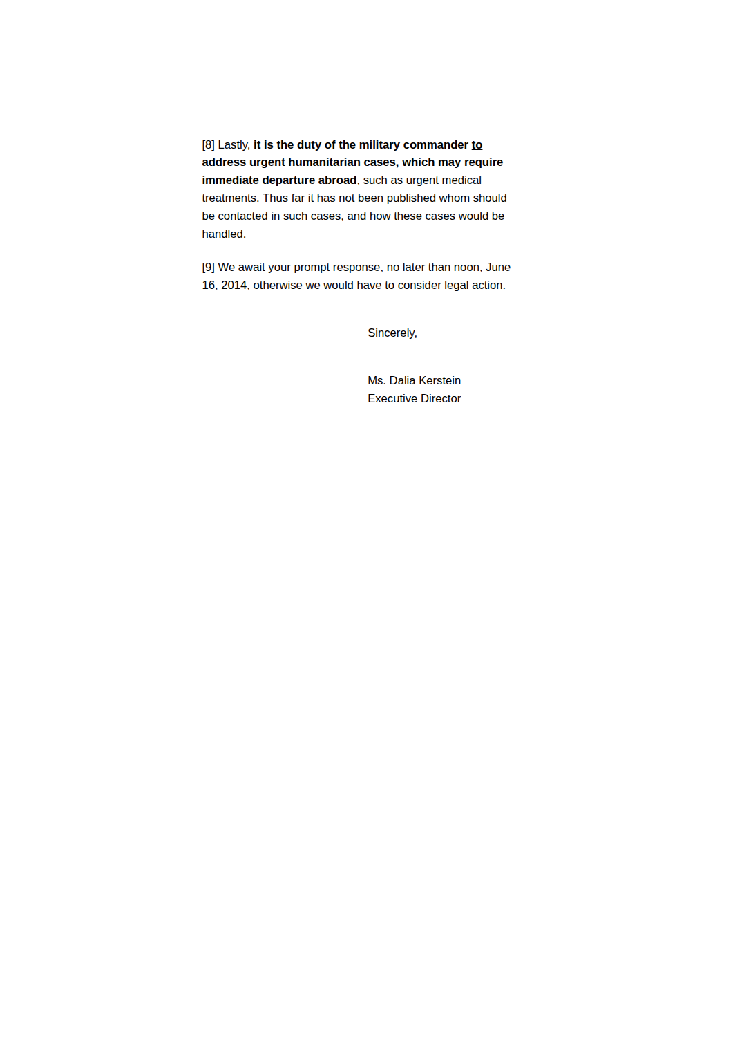[8] Lastly, it is the duty of the military commander to address urgent humanitarian cases, which may require immediate departure abroad, such as urgent medical treatments. Thus far it has not been published whom should be contacted in such cases, and how these cases would be handled.
[9] We await your prompt response, no later than noon, June 16, 2014, otherwise we would have to consider legal action.
Sincerely,
Ms. Dalia Kerstein
Executive Director